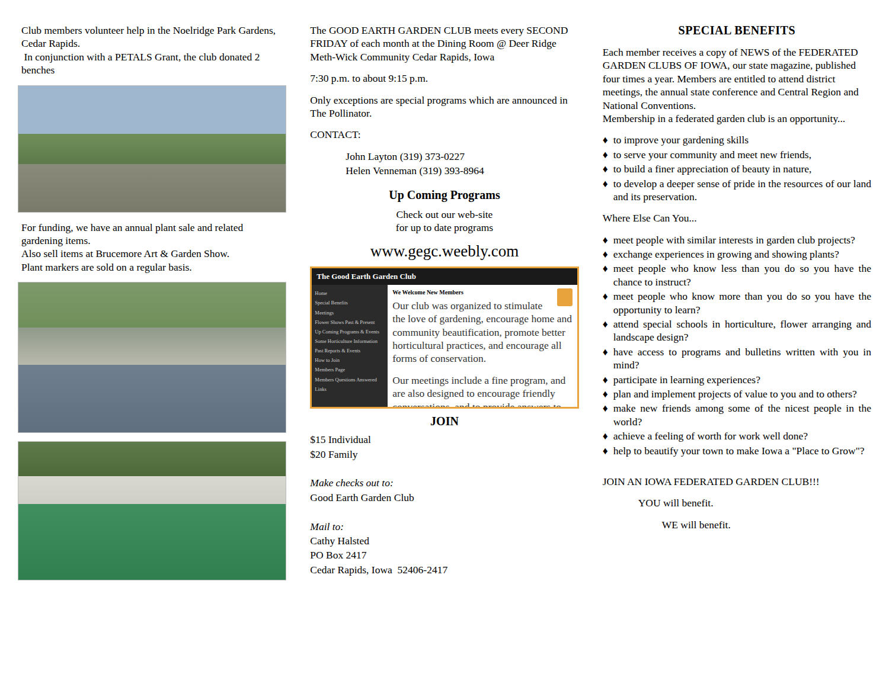Club members volunteer help in the Noelridge Park Gardens, Cedar Rapids.
In conjunction with a PETALS Grant, the club donated 2 benches
For funding, we have an annual plant sale and related gardening items.
Also sell items at Brucemore Art & Garden Show.
Plant markers are sold on a regular basis.
The GOOD EARTH GARDEN CLUB meets every SECOND FRIDAY of each month at the Dining Room @ Deer Ridge Meth-Wick Community Cedar Rapids, Iowa
7:30 p.m. to about 9:15 p.m.
Only exceptions are special programs which are announced in The Pollinator.
CONTACT:
John Layton (319) 373-0227
Helen Venneman (319) 393-8964
Up Coming Programs
Check out our web-site
for up to date programs
www.gegc.weebly.com
The Good Earth Garden Club
Home
Special Benefits
Meetings
Flower Shows Past & Present
Up Coming Programs & Events
Some Horticulture Information
Past Reports & Events
How to Join
Members Page
Members Questions Answered
Links
We Welcome New Members
Our club was organized to stimulate the love of gardening, encourage home and community beautification, promote better horticultural practices, and encourage all forms of conservation.
Our meetings include a fine program, and are also designed to encourage friendly conversations, and to provide answers to our many questions.
All members receive a monthly news sheet called "The Pollinator" which brings you announcements and news of future programs plus any other special events which may be of benefit.
We cooperate with and offer help to our City Parks Department, the Extension Services of Iowa State University, the Indian Creek Nature Center and other worthwhile projects.
Club members volunteer help in the Noelridge Park Greenhouses,
JOIN
$15 Individual
$20 Family
Make checks out to:
Good Earth Garden Club
Mail to:
Cathy Halsted
PO Box 2417
Cedar Rapids, Iowa 52406-2417
SPECIAL BENEFITS
Each member receives a copy of NEWS of the FEDERATED GARDEN CLUBS OF IOWA, our state magazine, published four times a year. Members are entitled to attend district meetings, the annual state conference and Central Region and National Conventions.
Membership in a federated garden club is an opportunity...
to improve your gardening skills
to serve your community and meet new friends,
to build a finer appreciation of beauty in nature,
to develop a deeper sense of pride in the resources of our land and its preservation.
Where Else Can You...
meet people with similar interests in garden club projects?
exchange experiences in growing and showing plants?
meet people who know less than you do so you have the chance to instruct?
meet people who know more than you do so you have the opportunity to learn?
attend special schools in horticulture, flower arranging and landscape design?
have access to programs and bulletins written with you in mind?
participate in learning experiences?
plan and implement projects of value to you and to others?
make new friends among some of the nicest people in the world?
achieve a feeling of worth for work well done?
help to beautify your town to make Iowa a "Place to Grow"?
JOIN AN IOWA FEDERATED GARDEN CLUB!!!
YOU will benefit.
WE will benefit.